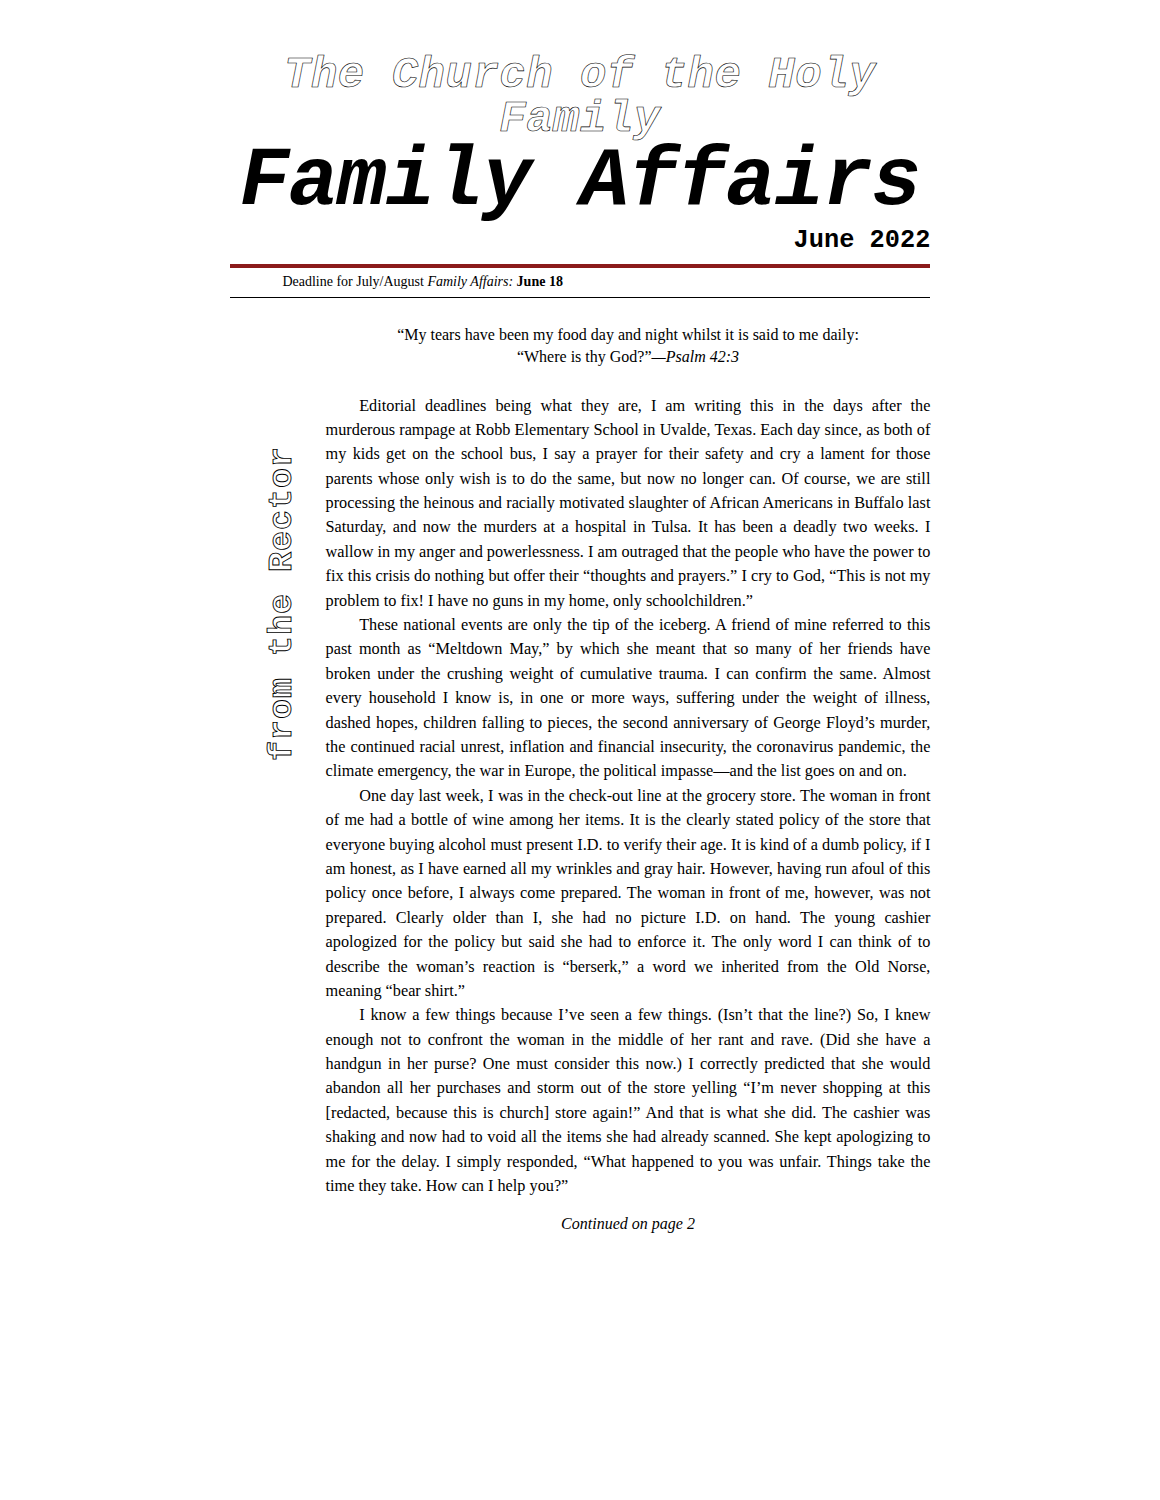The Church of the Holy Family
Family Affairs
June 2022
Deadline for July/August Family Affairs: June 18
from the Rector
“My tears have been my food day and night whilst it is said to me daily:
“Where is thy God?”—Psalm 42:3
Editorial deadlines being what they are, I am writing this in the days after the murderous rampage at Robb Elementary School in Uvalde, Texas. Each day since, as both of my kids get on the school bus, I say a prayer for their safety and cry a lament for those parents whose only wish is to do the same, but now no longer can. Of course, we are still processing the heinous and racially motivated slaughter of African Americans in Buffalo last Saturday, and now the murders at a hospital in Tulsa. It has been a deadly two weeks. I wallow in my anger and powerlessness. I am outraged that the people who have the power to fix this crisis do nothing but offer their “thoughts and prayers.” I cry to God, “This is not my problem to fix! I have no guns in my home, only schoolchildren.”
These national events are only the tip of the iceberg. A friend of mine referred to this past month as “Meltdown May,” by which she meant that so many of her friends have broken under the crushing weight of cumulative trauma. I can confirm the same. Almost every household I know is, in one or more ways, suffering under the weight of illness, dashed hopes, children falling to pieces, the second anniversary of George Floyd’s murder, the continued racial unrest, inflation and financial insecurity, the coronavirus pandemic, the climate emergency, the war in Europe, the political impasse—and the list goes on and on.
One day last week, I was in the check-out line at the grocery store. The woman in front of me had a bottle of wine among her items. It is the clearly stated policy of the store that everyone buying alcohol must present I.D. to verify their age. It is kind of a dumb policy, if I am honest, as I have earned all my wrinkles and gray hair. However, having run afoul of this policy once before, I always come prepared. The woman in front of me, however, was not prepared. Clearly older than I, she had no picture I.D. on hand. The young cashier apologized for the policy but said she had to enforce it. The only word I can think of to describe the woman’s reaction is “berserk,” a word we inherited from the Old Norse, meaning “bear shirt.”
I know a few things because I’ve seen a few things. (Isn’t that the line?) So, I knew enough not to confront the woman in the middle of her rant and rave. (Did she have a handgun in her purse? One must consider this now.) I correctly predicted that she would abandon all her purchases and storm out of the store yelling “I’m never shopping at this [redacted, because this is church] store again!” And that is what she did. The cashier was shaking and now had to void all the items she had already scanned. She kept apologizing to me for the delay. I simply responded, “What happened to you was unfair. Things take the time they take. How can I help you?”
Continued on page 2